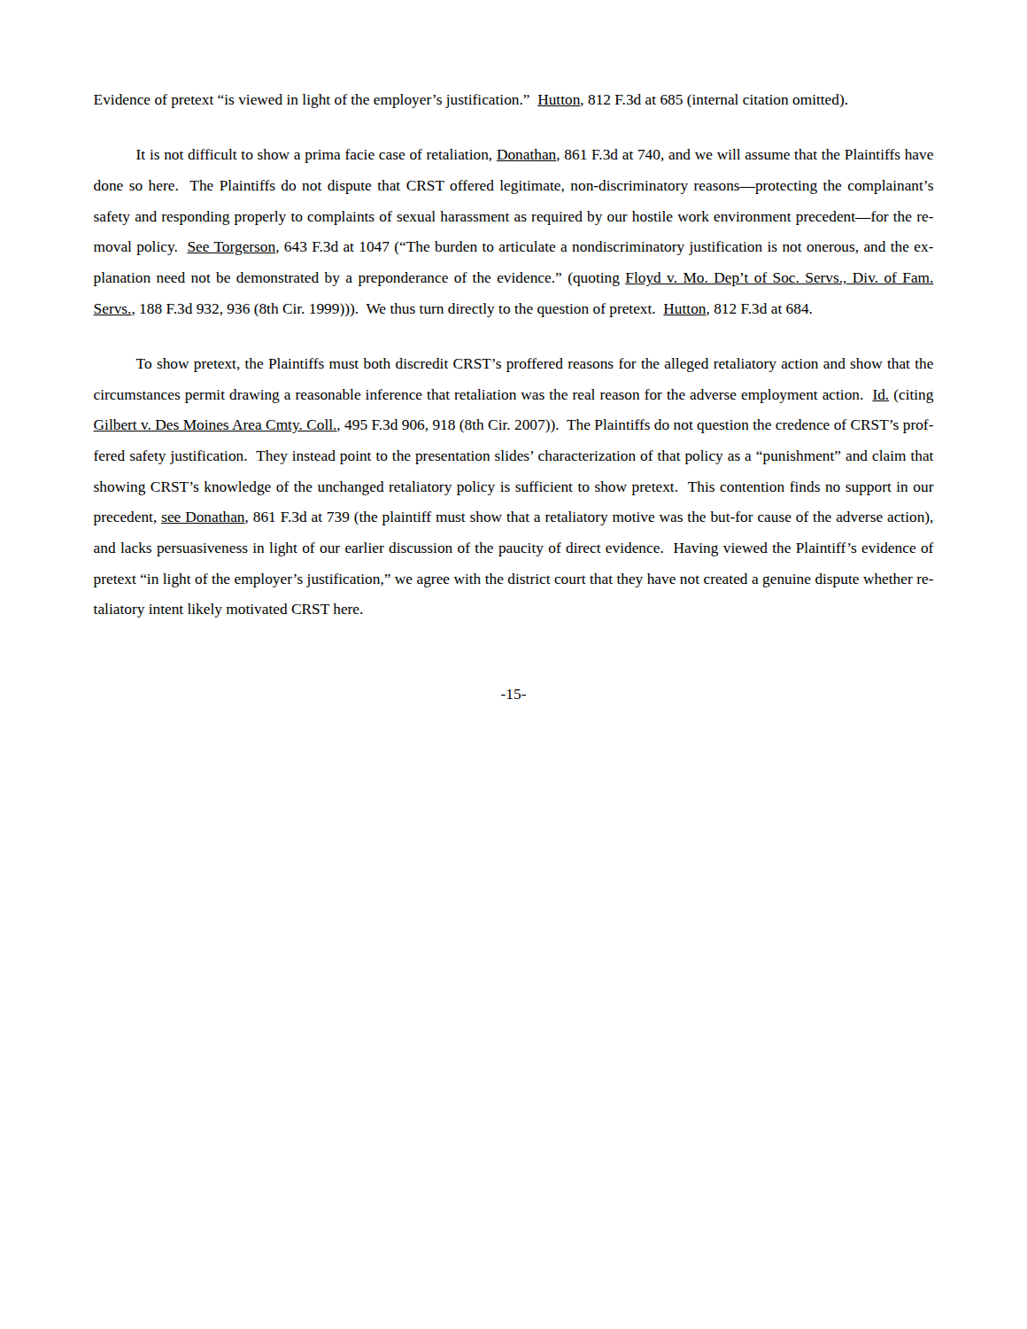Evidence of pretext “is viewed in light of the employer’s justification.” Hutton, 812 F.3d at 685 (internal citation omitted).
It is not difficult to show a prima facie case of retaliation, Donathan, 861 F.3d at 740, and we will assume that the Plaintiffs have done so here. The Plaintiffs do not dispute that CRST offered legitimate, non-discriminatory reasons—protecting the complainant’s safety and responding properly to complaints of sexual harassment as required by our hostile work environment precedent—for the removal policy. See Torgerson, 643 F.3d at 1047 (“The burden to articulate a nondiscriminatory justification is not onerous, and the explanation need not be demonstrated by a preponderance of the evidence.” (quoting Floyd v. Mo. Dep’t of Soc. Servs., Div. of Fam. Servs., 188 F.3d 932, 936 (8th Cir. 1999))). We thus turn directly to the question of pretext. Hutton, 812 F.3d at 684.
To show pretext, the Plaintiffs must both discredit CRST’s proffered reasons for the alleged retaliatory action and show that the circumstances permit drawing a reasonable inference that retaliation was the real reason for the adverse employment action. Id. (citing Gilbert v. Des Moines Area Cmty. Coll., 495 F.3d 906, 918 (8th Cir. 2007)). The Plaintiffs do not question the credence of CRST’s proffered safety justification. They instead point to the presentation slides’ characterization of that policy as a “punishment” and claim that showing CRST’s knowledge of the unchanged retaliatory policy is sufficient to show pretext. This contention finds no support in our precedent, see Donathan, 861 F.3d at 739 (the plaintiff must show that a retaliatory motive was the but-for cause of the adverse action), and lacks persuasiveness in light of our earlier discussion of the paucity of direct evidence. Having viewed the Plaintiff’s evidence of pretext “in light of the employer’s justification,” we agree with the district court that they have not created a genuine dispute whether retaliatory intent likely motivated CRST here.
-15-